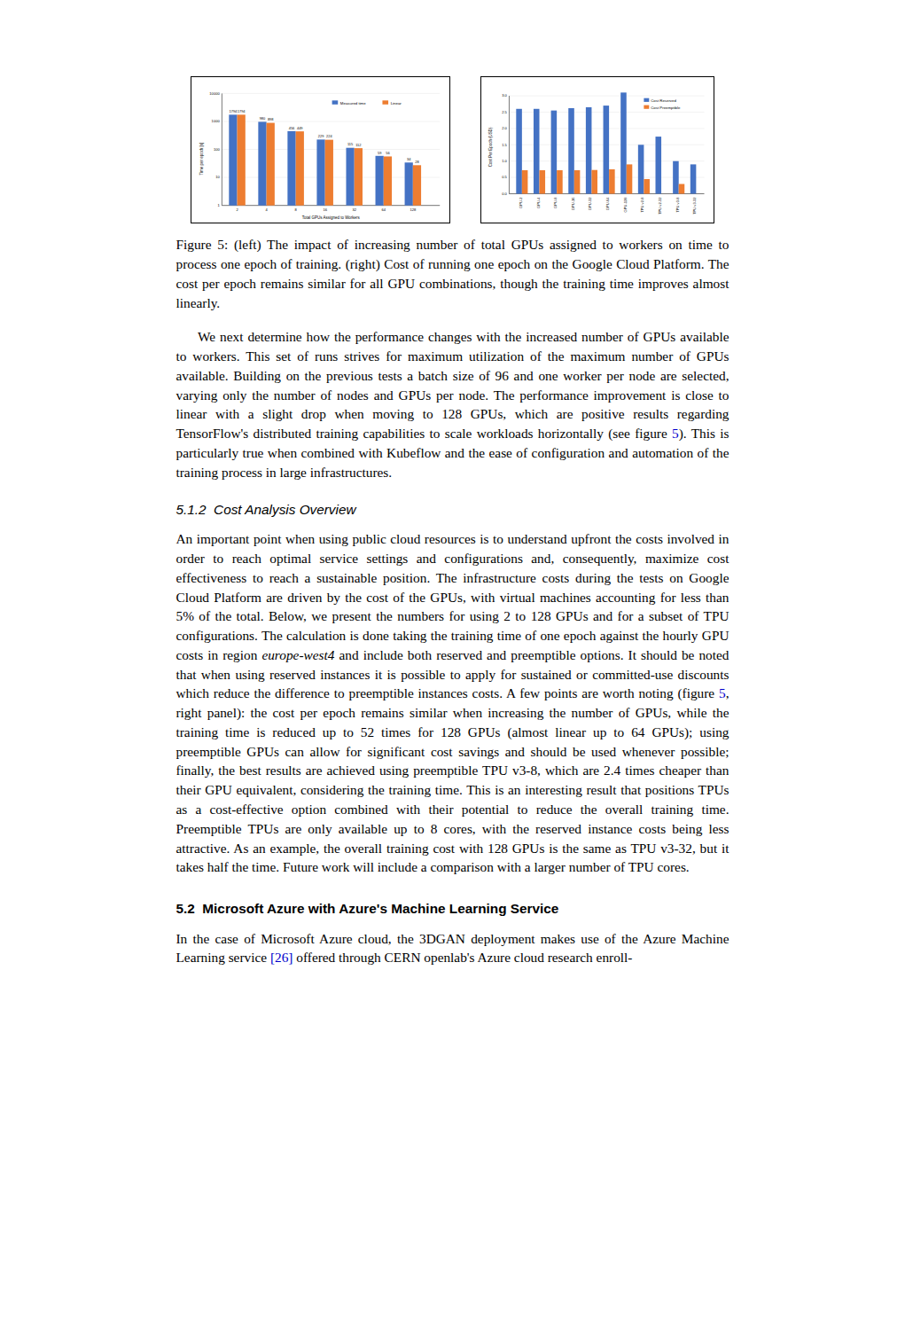10000 1000 100 10 1 Time per epoch [s] 1794 1794 980 898 456 449 229 224 115 112 59 56 34 28 2 4 8 16 32 64 128 Total GPUs Assigned to Workers Measured time Linear
3.0 2.5 2.0 1.5 1.0 0.5 0.0 Cost Per Epoch (USD) Cost Reserved Cost Preemptible GPU-2 GPU-4 GPU-8 GPU-16 GPU-32 GPU-64 GPU-128 TPU v2-8 TPU v2-32 TPU v3-8 TPU v3-32
Figure 5: (left) The impact of increasing number of total GPUs assigned to workers on time to process one epoch of training. (right) Cost of running one epoch on the Google Cloud Platform. The cost per epoch remains similar for all GPU combinations, though the training time improves almost linearly.
We next determine how the performance changes with the increased number of GPUs available to workers. This set of runs strives for maximum utilization of the maximum number of GPUs available. Building on the previous tests a batch size of 96 and one worker per node are selected, varying only the number of nodes and GPUs per node. The performance improvement is close to linear with a slight drop when moving to 128 GPUs, which are positive results regarding TensorFlow's distributed training capabilities to scale workloads horizontally (see figure 5). This is particularly true when combined with Kubeflow and the ease of configuration and automation of the training process in large infrastructures.
5.1.2 Cost Analysis Overview
An important point when using public cloud resources is to understand upfront the costs involved in order to reach optimal service settings and configurations and, consequently, maximize cost effectiveness to reach a sustainable position. The infrastructure costs during the tests on Google Cloud Platform are driven by the cost of the GPUs, with virtual machines accounting for less than 5% of the total. Below, we present the numbers for using 2 to 128 GPUs and for a subset of TPU configurations. The calculation is done taking the training time of one epoch against the hourly GPU costs in region europe-west4 and include both reserved and preemptible options. It should be noted that when using reserved instances it is possible to apply for sustained or committed-use discounts which reduce the difference to preemptible instances costs. A few points are worth noting (figure 5, right panel): the cost per epoch remains similar when increasing the number of GPUs, while the training time is reduced up to 52 times for 128 GPUs (almost linear up to 64 GPUs); using preemptible GPUs can allow for significant cost savings and should be used whenever possible; finally, the best results are achieved using preemptible TPU v3-8, which are 2.4 times cheaper than their GPU equivalent, considering the training time. This is an interesting result that positions TPUs as a cost-effective option combined with their potential to reduce the overall training time. Preemptible TPUs are only available up to 8 cores, with the reserved instance costs being less attractive. As an example, the overall training cost with 128 GPUs is the same as TPU v3-32, but it takes half the time. Future work will include a comparison with a larger number of TPU cores.
5.2 Microsoft Azure with Azure's Machine Learning Service
In the case of Microsoft Azure cloud, the 3DGAN deployment makes use of the Azure Machine Learning service [26] offered through CERN openlab's Azure cloud research enroll-